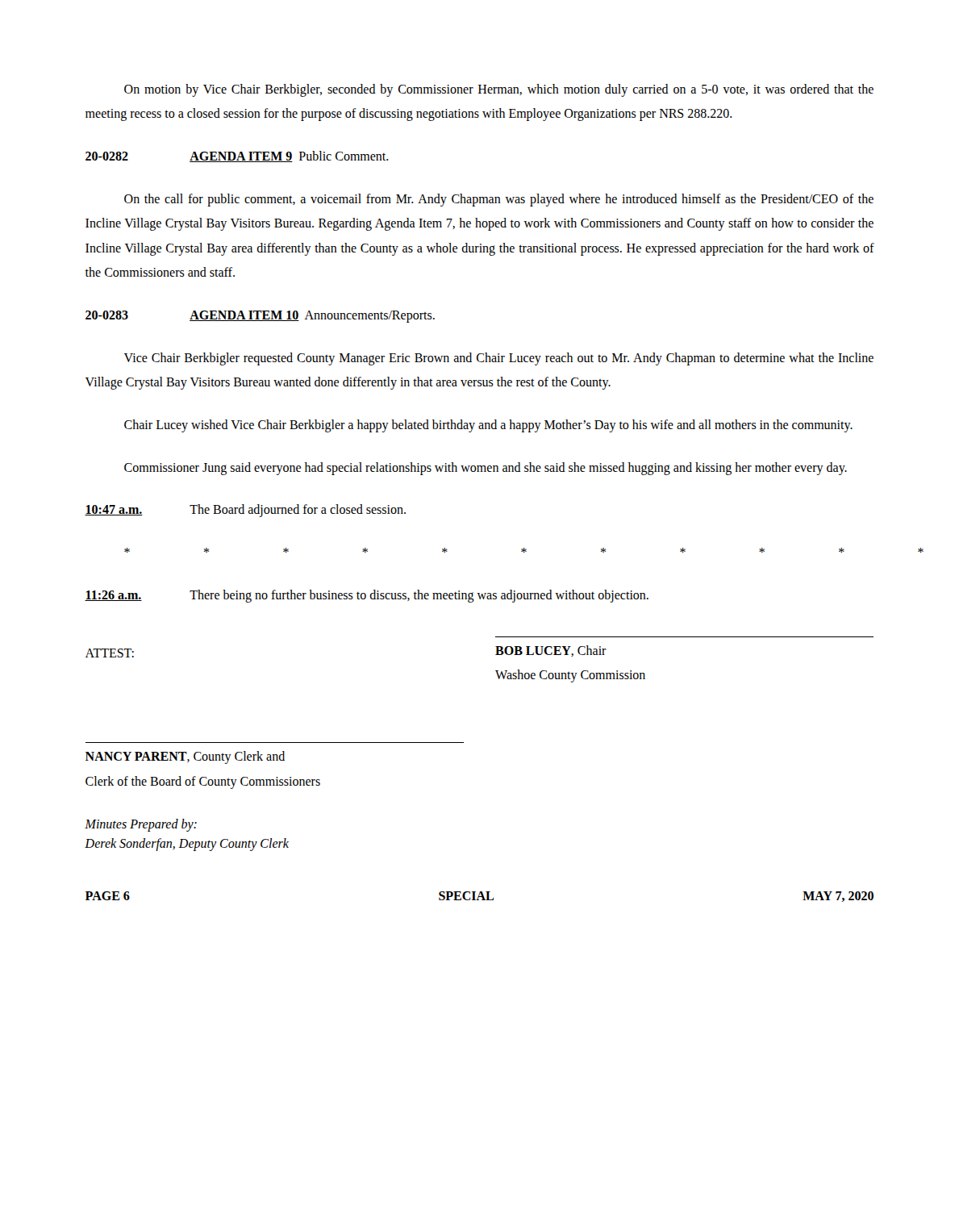On motion by Vice Chair Berkbigler, seconded by Commissioner Herman, which motion duly carried on a 5-0 vote, it was ordered that the meeting recess to a closed session for the purpose of discussing negotiations with Employee Organizations per NRS 288.220.
20-0282 AGENDA ITEM 9 Public Comment.
On the call for public comment, a voicemail from Mr. Andy Chapman was played where he introduced himself as the President/CEO of the Incline Village Crystal Bay Visitors Bureau. Regarding Agenda Item 7, he hoped to work with Commissioners and County staff on how to consider the Incline Village Crystal Bay area differently than the County as a whole during the transitional process. He expressed appreciation for the hard work of the Commissioners and staff.
20-0283 AGENDA ITEM 10 Announcements/Reports.
Vice Chair Berkbigler requested County Manager Eric Brown and Chair Lucey reach out to Mr. Andy Chapman to determine what the Incline Village Crystal Bay Visitors Bureau wanted done differently in that area versus the rest of the County.
Chair Lucey wished Vice Chair Berkbigler a happy belated birthday and a happy Mother’s Day to his wife and all mothers in the community.
Commissioner Jung said everyone had special relationships with women and she said she missed hugging and kissing her mother every day.
10:47 a.m. The Board adjourned for a closed session.
* * * * * * * * * * *
11:26 a.m. There being no further business to discuss, the meeting was adjourned without objection.
BOB LUCEY, Chair
Washoe County Commission
ATTEST:
NANCY PARENT, County Clerk and
Clerk of the Board of County Commissioners
Minutes Prepared by:
Derek Sonderfan, Deputy County Clerk
PAGE 6 SPECIAL MAY 7, 2020